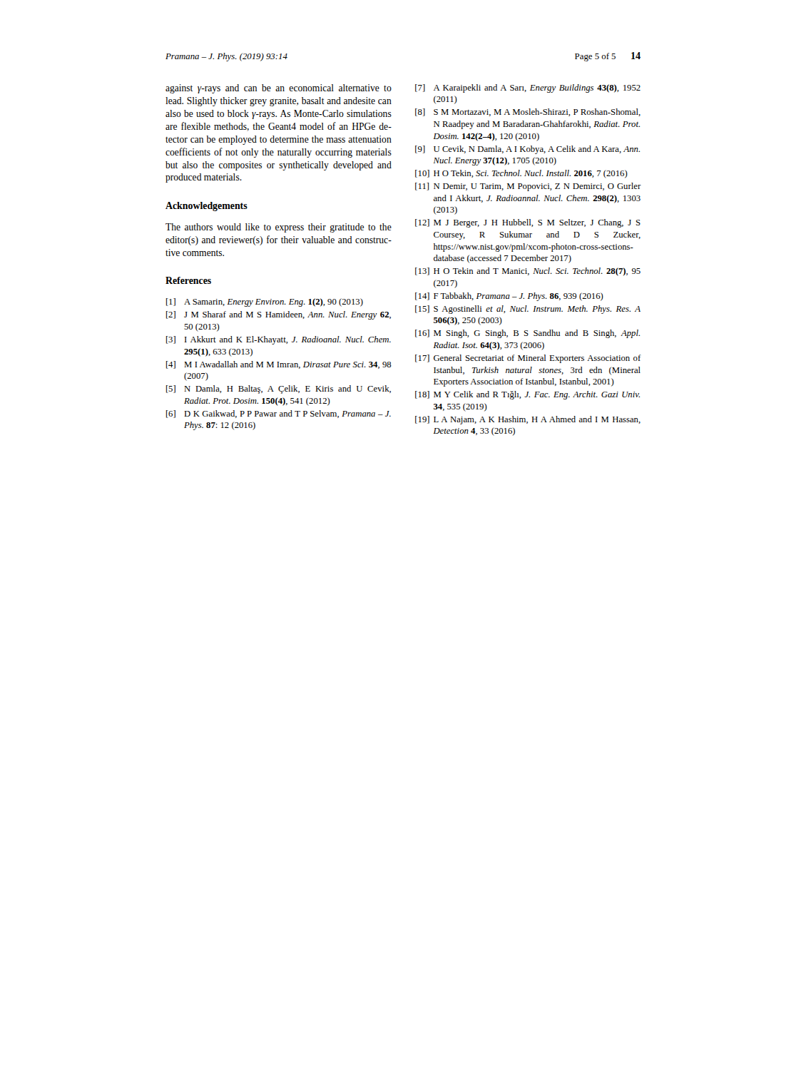Pramana – J. Phys. (2019) 93:14
Page 5 of 514
against γ-rays and can be an economical alternative to lead. Slightly thicker grey granite, basalt and andesite can also be used to block γ-rays. As Monte-Carlo simulations are flexible methods, the Geant4 model of an HPGe detector can be employed to determine the mass attenuation coefficients of not only the naturally occurring materials but also the composites or synthetically developed and produced materials.
Acknowledgements
The authors would like to express their gratitude to the editor(s) and reviewer(s) for their valuable and constructive comments.
References
[1] A Samarin, Energy Environ. Eng. 1(2), 90 (2013)
[2] J M Sharaf and M S Hamideen, Ann. Nucl. Energy 62, 50 (2013)
[3] I Akkurt and K El-Khayatt, J. Radioanal. Nucl. Chem. 295(1), 633 (2013)
[4] M I Awadallah and M M Imran, Dirasat Pure Sci. 34, 98 (2007)
[5] N Damla, H Baltaş, A Çelik, E Kiris and U Cevik, Radiat. Prot. Dosim. 150(4), 541 (2012)
[6] D K Gaikwad, P P Pawar and T P Selvam, Pramana – J. Phys. 87: 12 (2016)
[7] A Karaipekli and A Sarı, Energy Buildings 43(8), 1952 (2011)
[8] S M Mortazavi, M A Mosleh-Shirazi, P Roshan-Shomal, N Raadpey and M Baradaran-Ghahfarokhi, Radiat. Prot. Dosim. 142(2–4), 120 (2010)
[9] U Cevik, N Damla, A I Kobya, A Celik and A Kara, Ann. Nucl. Energy 37(12), 1705 (2010)
[10] H O Tekin, Sci. Technol. Nucl. Install. 2016, 7 (2016)
[11] N Demir, U Tarim, M Popovici, Z N Demirci, O Gurler and I Akkurt, J. Radioannal. Nucl. Chem. 298(2), 1303 (2013)
[12] M J Berger, J H Hubbell, S M Seltzer, J Chang, J S Coursey, R Sukumar and D S Zucker, https://www.nist.gov/pml/xcom-photon-cross-sections-database (accessed 7 December 2017)
[13] H O Tekin and T Manici, Nucl. Sci. Technol. 28(7), 95 (2017)
[14] F Tabbakh, Pramana – J. Phys. 86, 939 (2016)
[15] S Agostinelli et al, Nucl. Instrum. Meth. Phys. Res. A 506(3), 250 (2003)
[16] M Singh, G Singh, B S Sandhu and B Singh, Appl. Radiat. Isot. 64(3), 373 (2006)
[17] General Secretariat of Mineral Exporters Association of Istanbul, Turkish natural stones, 3rd edn (Mineral Exporters Association of Istanbul, Istanbul, 2001)
[18] M Y Celik and R Tığlı, J. Fac. Eng. Archit. Gazi Univ. 34, 535 (2019)
[19] L A Najam, A K Hashim, H A Ahmed and I M Hassan, Detection 4, 33 (2016)